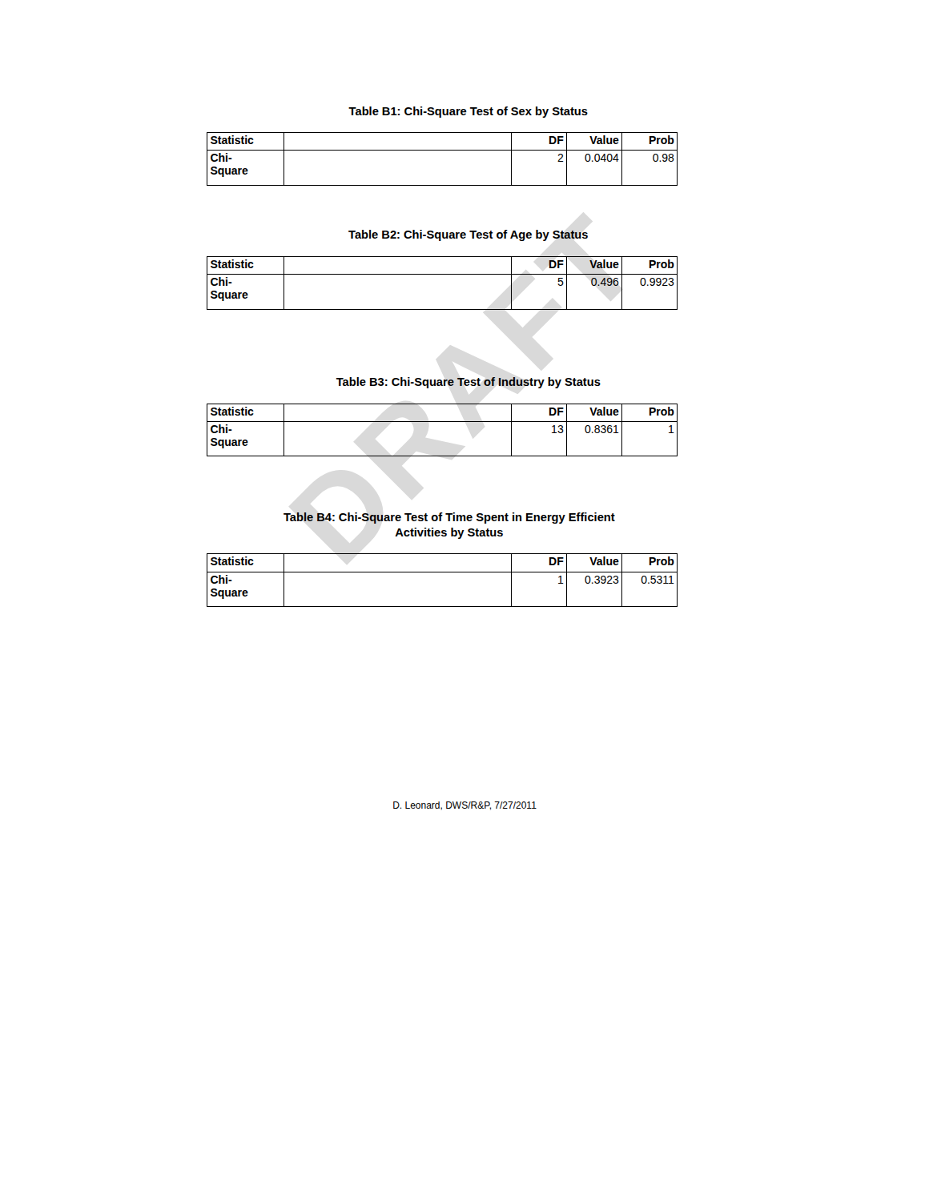DRAFT
Table B1: Chi-Square Test of Sex by Status
| Statistic | | DF | Value | Prob |
| --- | --- | --- | --- | --- |
| Chi- Square | | 2 | 0.0404 | 0.98 |
Table B2: Chi-Square Test of Age by Status
| Statistic | | DF | Value | Prob |
| --- | --- | --- | --- | --- |
| Chi- Square | | 5 | 0.496 | 0.9923 |
Table B3: Chi-Square Test of Industry by Status
| Statistic | | DF | Value | Prob |
| --- | --- | --- | --- | --- |
| Chi- Square | | 13 | 0.8361 | 1 |
Table B4: Chi-Square Test of Time Spent in Energy Efficient
Activities by Status
| Statistic | | DF | Value | Prob |
| --- | --- | --- | --- | --- |
| Chi- Square | | 1 | 0.3923 | 0.5311 |
D. Leonard, DWS/R&P, 7/27/2011